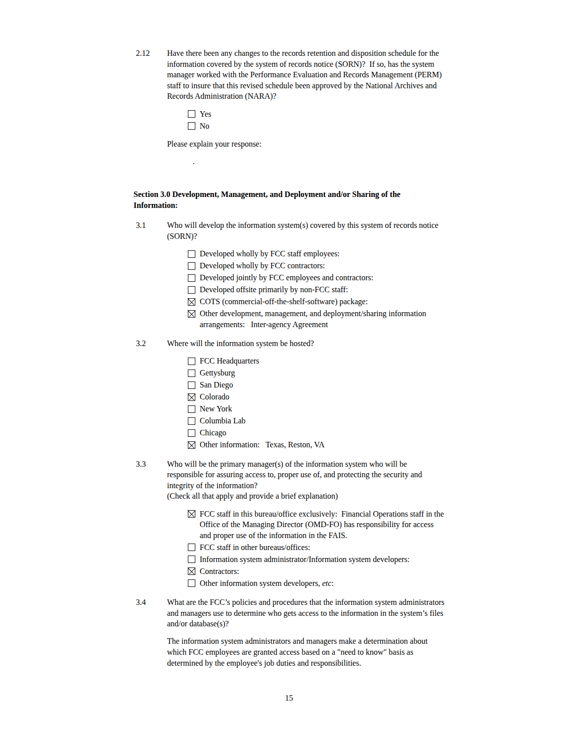2.12
Have there been any changes to the records retention and disposition schedule for the information covered by the system of records notice (SORN)? If so, has the system manager worked with the Performance Evaluation and Records Management (PERM) staff to insure that this revised schedule been approved by the National Archives and Records Administration (NARA)?
Yes
No
Please explain your response:
.
Section 3.0 Development, Management, and Deployment and/or Sharing of the Information:
3.1
Who will develop the information system(s) covered by this system of records notice (SORN)?
Developed wholly by FCC staff employees:
Developed wholly by FCC contractors:
Developed jointly by FCC employees and contractors:
Developed offsite primarily by non-FCC staff:
COTS (commercial-off-the-shelf-software) package:
Other development, management, and deployment/sharing information arrangements: Inter-agency Agreement
3.2
Where will the information system be hosted?
FCC Headquarters
Gettysburg
San Diego
Colorado
New York
Columbia Lab
Chicago
Other information: Texas, Reston, VA
3.3
Who will be the primary manager(s) of the information system who will be responsible for assuring access to, proper use of, and protecting the security and integrity of the information?
(Check all that apply and provide a brief explanation)
FCC staff in this bureau/office exclusively: Financial Operations staff in the Office of the Managing Director (OMD-FO) has responsibility for access and proper use of the information in the FAIS.
FCC staff in other bureaus/offices:
Information system administrator/Information system developers:
Contractors:
Other information system developers, etc:
3.4
What are the FCC’s policies and procedures that the information system administrators and managers use to determine who gets access to the information in the system’s files and/or database(s)?
The information system administrators and managers make a determination about which FCC employees are granted access based on a "need to know" basis as determined by the employee's job duties and responsibilities.
15